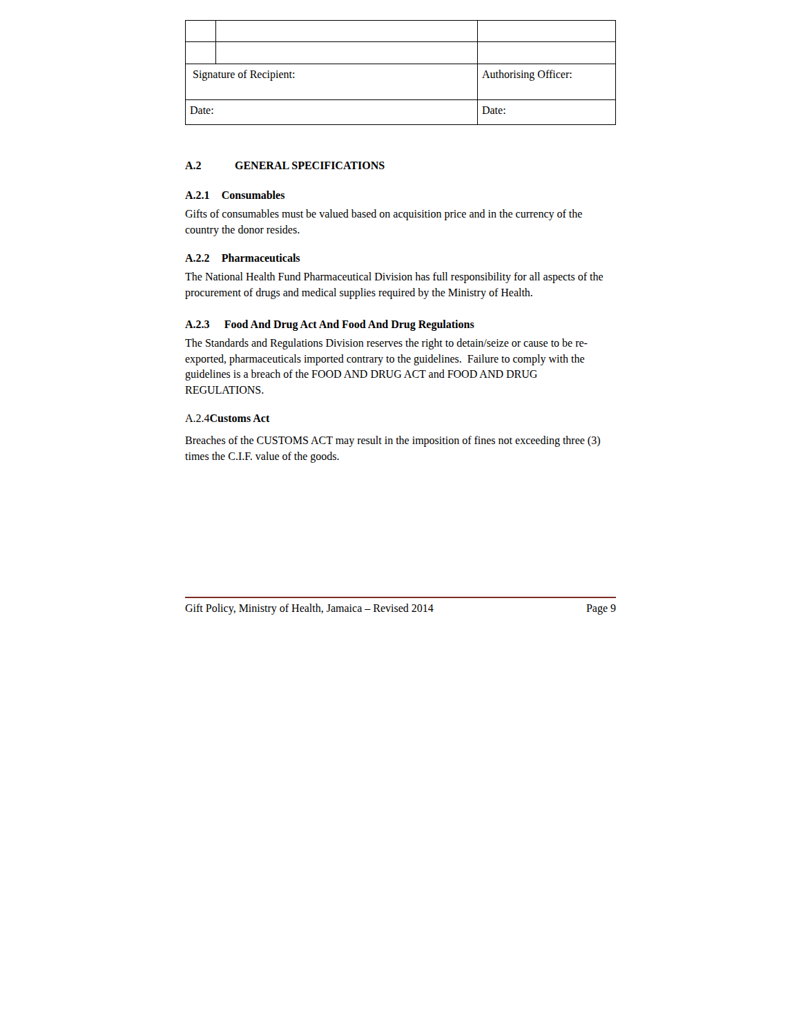| Signature of Recipient: | Authorising Officer: |
| Date: | Date: |
A.2 GENERAL SPECIFICATIONS
A.2.1 Consumables
Gifts of consumables must be valued based on acquisition price and in the currency of the country the donor resides.
A.2.2 Pharmaceuticals
The National Health Fund Pharmaceutical Division has full responsibility for all aspects of the procurement of drugs and medical supplies required by the Ministry of Health.
A.2.3 Food And Drug Act And Food And Drug Regulations
The Standards and Regulations Division reserves the right to detain/seize or cause to be re-exported, pharmaceuticals imported contrary to the guidelines. Failure to comply with the guidelines is a breach of the FOOD AND DRUG ACT and FOOD AND DRUG REGULATIONS.
A.2.4 Customs Act
Breaches of the CUSTOMS ACT may result in the imposition of fines not exceeding three (3) times the C.I.F. value of the goods.
Gift Policy, Ministry of Health, Jamaica – Revised 2014 Page 9